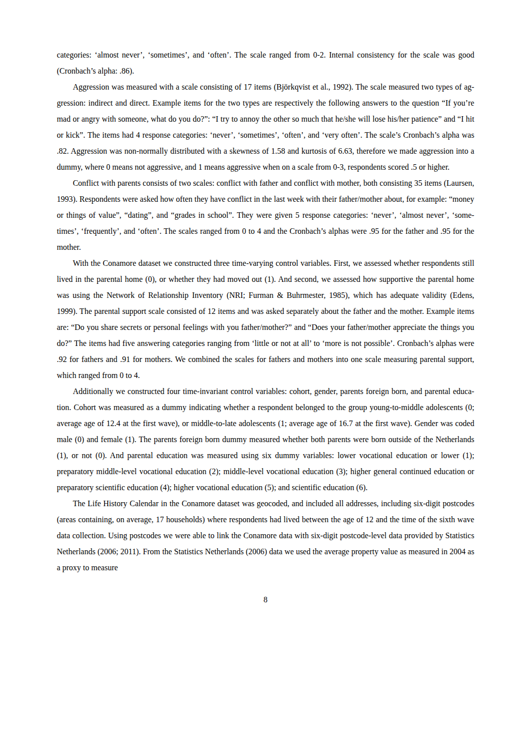categories: ‘almost never’, ‘sometimes’, and ‘often’. The scale ranged from 0-2. Internal consistency for the scale was good (Cronbach’s alpha: .86).
Aggression was measured with a scale consisting of 17 items (Björkqvist et al., 1992). The scale measured two types of aggression: indirect and direct. Example items for the two types are respectively the following answers to the question “If you’re mad or angry with someone, what do you do?”: “I try to annoy the other so much that he/she will lose his/her patience” and “I hit or kick”. The items had 4 response categories: ‘never’, ‘sometimes’, ‘often’, and ‘very often’. The scale’s Cronbach’s alpha was .82. Aggression was non-normally distributed with a skewness of 1.58 and kurtosis of 6.63, therefore we made aggression into a dummy, where 0 means not aggressive, and 1 means aggressive when on a scale from 0-3, respondents scored .5 or higher.
Conflict with parents consists of two scales: conflict with father and conflict with mother, both consisting 35 items (Laursen, 1993). Respondents were asked how often they have conflict in the last week with their father/mother about, for example: “money or things of value”, “dating”, and “grades in school”. They were given 5 response categories: ‘never’, ‘almost never’, ‘sometimes’, ‘frequently’, and ‘often’. The scales ranged from 0 to 4 and the Cronbach’s alphas were .95 for the father and .95 for the mother.
With the Conamore dataset we constructed three time-varying control variables. First, we assessed whether respondents still lived in the parental home (0), or whether they had moved out (1). And second, we assessed how supportive the parental home was using the Network of Relationship Inventory (NRI; Furman & Buhrmester, 1985), which has adequate validity (Edens, 1999). The parental support scale consisted of 12 items and was asked separately about the father and the mother. Example items are: “Do you share secrets or personal feelings with you father/mother?” and “Does your father/mother appreciate the things you do?” The items had five answering categories ranging from ‘little or not at all’ to ‘more is not possible’. Cronbach’s alphas were .92 for fathers and .91 for mothers. We combined the scales for fathers and mothers into one scale measuring parental support, which ranged from 0 to 4.
Additionally we constructed four time-invariant control variables: cohort, gender, parents foreign born, and parental education. Cohort was measured as a dummy indicating whether a respondent belonged to the group young-to-middle adolescents (0; average age of 12.4 at the first wave), or middle-to-late adolescents (1; average age of 16.7 at the first wave). Gender was coded male (0) and female (1). The parents foreign born dummy measured whether both parents were born outside of the Netherlands (1), or not (0). And parental education was measured using six dummy variables: lower vocational education or lower (1); preparatory middle-level vocational education (2); middle-level vocational education (3); higher general continued education or preparatory scientific education (4); higher vocational education (5); and scientific education (6).
The Life History Calendar in the Conamore dataset was geocoded, and included all addresses, including six-digit postcodes (areas containing, on average, 17 households) where respondents had lived between the age of 12 and the time of the sixth wave data collection. Using postcodes we were able to link the Conamore data with six-digit postcode-level data provided by Statistics Netherlands (2006; 2011). From the Statistics Netherlands (2006) data we used the average property value as measured in 2004 as a proxy to measure
8